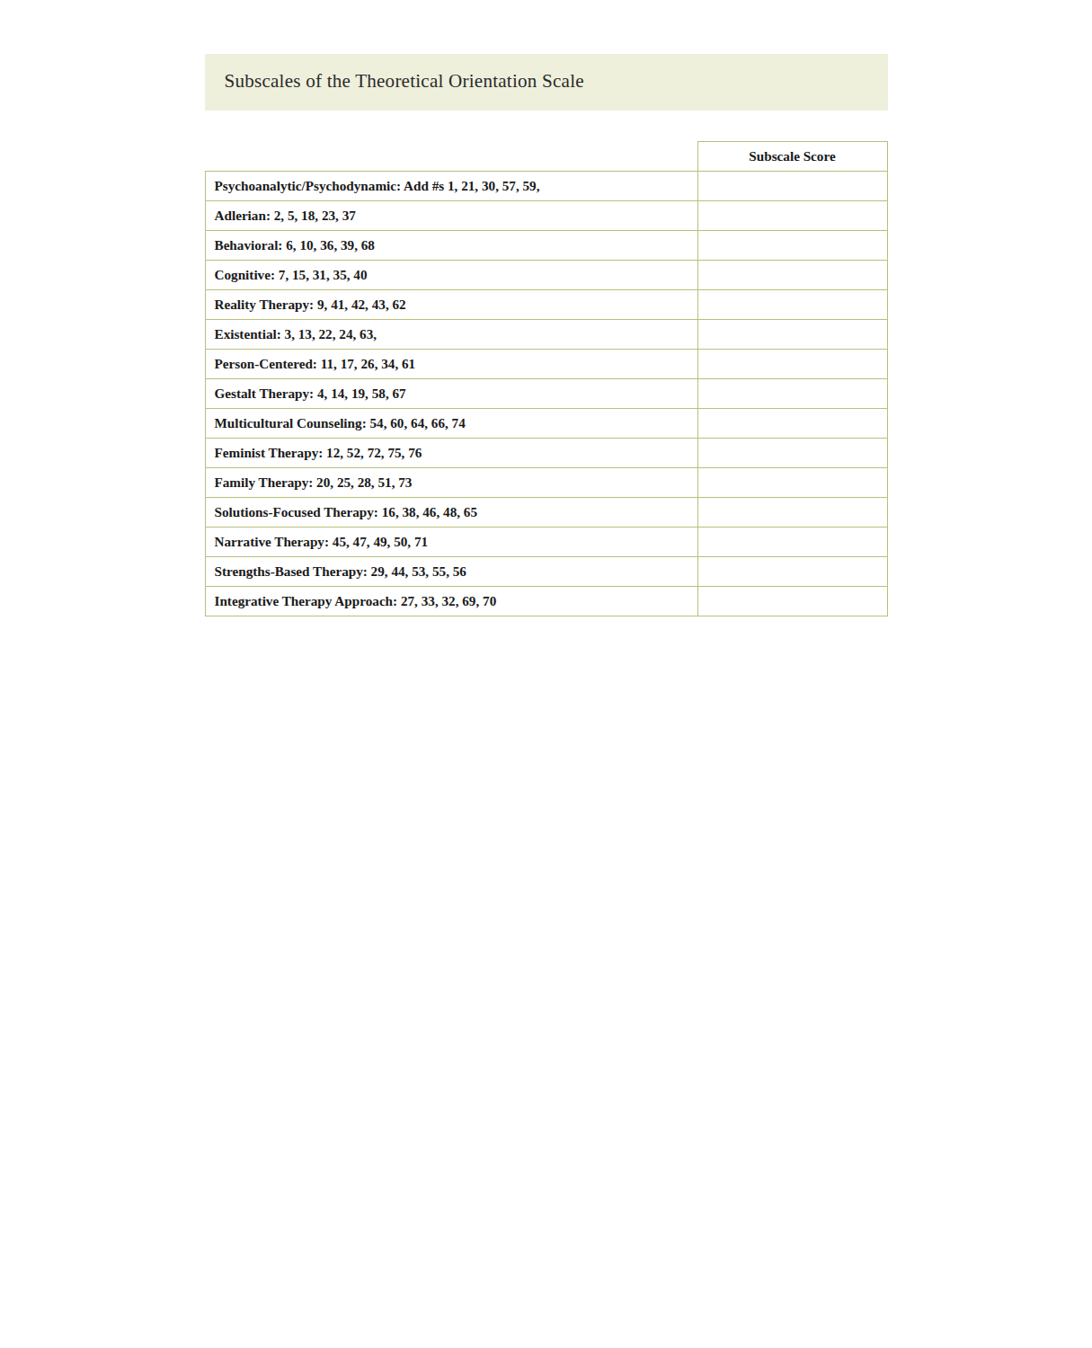Subscales of the Theoretical Orientation Scale
Subscales of the Theoretical Orientation Scale
| | Subscale Score |
| --- | --- |
| Psychoanalytic/Psychodynamic: Add #s 1, 21, 30, 57, 59, | |
| Adlerian: 2, 5, 18, 23, 37 | |
| Behavioral: 6, 10, 36, 39, 68 | |
| Cognitive: 7, 15, 31, 35, 40 | |
| Reality Therapy: 9, 41, 42, 43, 62 | |
| Existential: 3, 13, 22, 24, 63, | |
| Person-Centered: 11, 17, 26, 34, 61 | |
| Gestalt Therapy: 4, 14, 19, 58, 67 | |
| Multicultural Counseling: 54, 60, 64, 66, 74 | |
| Feminist Therapy: 12, 52, 72, 75, 76 | |
| Family Therapy: 20, 25, 28, 51, 73 | |
| Solutions-Focused Therapy: 16, 38, 46, 48, 65 | |
| Narrative Therapy: 45, 47, 49, 50, 71 | |
| Strengths-Based Therapy: 29, 44, 53, 55, 56 | |
| Integrative Therapy Approach: 27, 33, 32, 69, 70 | |